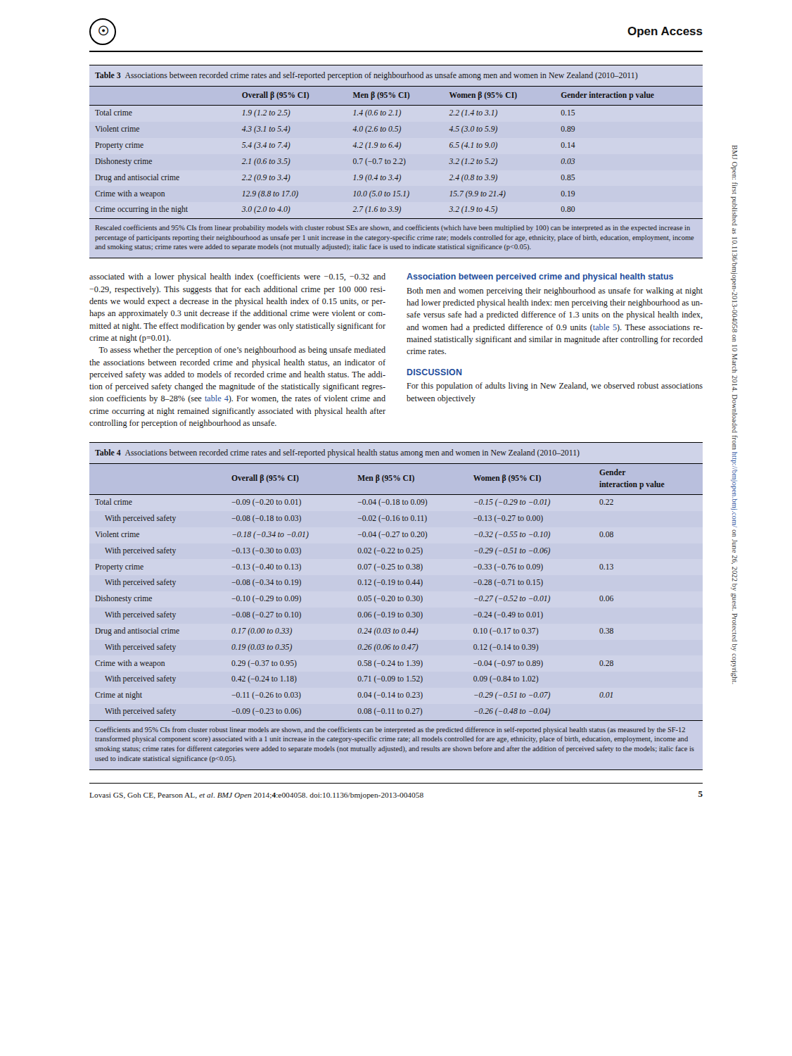BMJ Open: first published as 10.1136/bmjopen-2013-004058 on 10 March 2014. Downloaded from http://bmjopen.bmj.com/ on June 26, 2022 by guest. Protected by copyright.
☉
Open Access
Table 3 Associations between recorded crime rates and self-reported perception of neighbourhood as unsafe among men and women in New Zealand (2010–2011)
| | Overall β (95% CI) | Men β (95% CI) | Women β (95% CI) | Gender interaction p value |
| --- | --- | --- | --- | --- |
| Total crime | 1.9 (1.2 to 2.5) | 1.4 (0.6 to 2.1) | 2.2 (1.4 to 3.1) | 0.15 |
| Violent crime | 4.3 (3.1 to 5.4) | 4.0 (2.6 to 0.5) | 4.5 (3.0 to 5.9) | 0.89 |
| Property crime | 5.4 (3.4 to 7.4) | 4.2 (1.9 to 6.4) | 6.5 (4.1 to 9.0) | 0.14 |
| Dishonesty crime | 2.1 (0.6 to 3.5) | 0.7 (−0.7 to 2.2) | 3.2 (1.2 to 5.2) | 0.03 |
| Drug and antisocial crime | 2.2 (0.9 to 3.4) | 1.9 (0.4 to 3.4) | 2.4 (0.8 to 3.9) | 0.85 |
| Crime with a weapon | 12.9 (8.8 to 17.0) | 10.0 (5.0 to 15.1) | 15.7 (9.9 to 21.4) | 0.19 |
| Crime occurring in the night | 3.0 (2.0 to 4.0) | 2.7 (1.6 to 3.9) | 3.2 (1.9 to 4.5) | 0.80 |
Rescaled coefficients and 95% CIs from linear probability models with cluster robust SEs are shown, and coefficients (which have been multiplied by 100) can be interpreted as in the expected increase in percentage of participants reporting their neighbourhood as unsafe per 1 unit increase in the category-specific crime rate; models controlled for age, ethnicity, place of birth, education, employment, income and smoking status; crime rates were added to separate models (not mutually adjusted); italic face is used to indicate statistical significance (p<0.05).
associated with a lower physical health index (coefficients were −0.15, −0.32 and −0.29, respectively). This suggests that for each additional crime per 100 000 residents we would expect a decrease in the physical health index of 0.15 units, or perhaps an approximately 0.3 unit decrease if the additional crime were violent or committed at night. The effect modification by gender was only statistically significant for crime at night (p=0.01).
To assess whether the perception of one’s neighbourhood as being unsafe mediated the associations between recorded crime and physical health status, an indicator of perceived safety was added to models of recorded crime and health status. The addition of perceived safety changed the magnitude of the statistically significant regression coefficients by 8–28% (see table 4). For women, the rates of violent crime and crime occurring at night remained significantly associated with physical health after controlling for perception of neighbourhood as unsafe.
Association between perceived crime and physical health status
Both men and women perceiving their neighbourhood as unsafe for walking at night had lower predicted physical health index: men perceiving their neighbourhood as unsafe versus safe had a predicted difference of 1.3 units on the physical health index, and women had a predicted difference of 0.9 units (table 5). These associations remained statistically significant and similar in magnitude after controlling for recorded crime rates.
DISCUSSION
For this population of adults living in New Zealand, we observed robust associations between objectively
Table 4 Associations between recorded crime rates and self-reported physical health status among men and women in New Zealand (2010–2011)
| | Overall β (95% CI) | Men β (95% CI) | Women β (95% CI) | Gender interaction p value |
| --- | --- | --- | --- | --- |
| Total crime | −0.09 (−0.20 to 0.01) | −0.04 (−0.18 to 0.09) | −0.15 (−0.29 to −0.01) | 0.22 |
| With perceived safety | −0.08 (−0.18 to 0.03) | −0.02 (−0.16 to 0.11) | −0.13 (−0.27 to 0.00) | |
| Violent crime | −0.18 (−0.34 to −0.01) | −0.04 (−0.27 to 0.20) | −0.32 (−0.55 to −0.10) | 0.08 |
| With perceived safety | −0.13 (−0.30 to 0.03) | 0.02 (−0.22 to 0.25) | −0.29 (−0.51 to −0.06) | |
| Property crime | −0.13 (−0.40 to 0.13) | 0.07 (−0.25 to 0.38) | −0.33 (−0.76 to 0.09) | 0.13 |
| With perceived safety | −0.08 (−0.34 to 0.19) | 0.12 (−0.19 to 0.44) | −0.28 (−0.71 to 0.15) | |
| Dishonesty crime | −0.10 (−0.29 to 0.09) | 0.05 (−0.20 to 0.30) | −0.27 (−0.52 to −0.01) | 0.06 |
| With perceived safety | −0.08 (−0.27 to 0.10) | 0.06 (−0.19 to 0.30) | −0.24 (−0.49 to 0.01) | |
| Drug and antisocial crime | 0.17 (0.00 to 0.33) | 0.24 (0.03 to 0.44) | 0.10 (−0.17 to 0.37) | 0.38 |
| With perceived safety | 0.19 (0.03 to 0.35) | 0.26 (0.06 to 0.47) | 0.12 (−0.14 to 0.39) | |
| Crime with a weapon | 0.29 (−0.37 to 0.95) | 0.58 (−0.24 to 1.39) | −0.04 (−0.97 to 0.89) | 0.28 |
| With perceived safety | 0.42 (−0.24 to 1.18) | 0.71 (−0.09 to 1.52) | 0.09 (−0.84 to 1.02) | |
| Crime at night | −0.11 (−0.26 to 0.03) | 0.04 (−0.14 to 0.23) | −0.29 (−0.51 to −0.07) | 0.01 |
| With perceived safety | −0.09 (−0.23 to 0.06) | 0.08 (−0.11 to 0.27) | −0.26 (−0.48 to −0.04) | |
Coefficients and 95% CIs from cluster robust linear models are shown, and the coefficients can be interpreted as the predicted difference in self-reported physical health status (as measured by the SF-12 transformed physical component score) associated with a 1 unit increase in the category-specific crime rate; all models controlled for are age, ethnicity, place of birth, education, employment, income and smoking status; crime rates for different categories were added to separate models (not mutually adjusted), and results are shown before and after the addition of perceived safety to the models; italic face is used to indicate statistical significance (p<0.05).
Lovasi GS, Goh CE, Pearson AL, et al. BMJ Open 2014;4:e004058. doi:10.1136/bmjopen-2013-004058
5